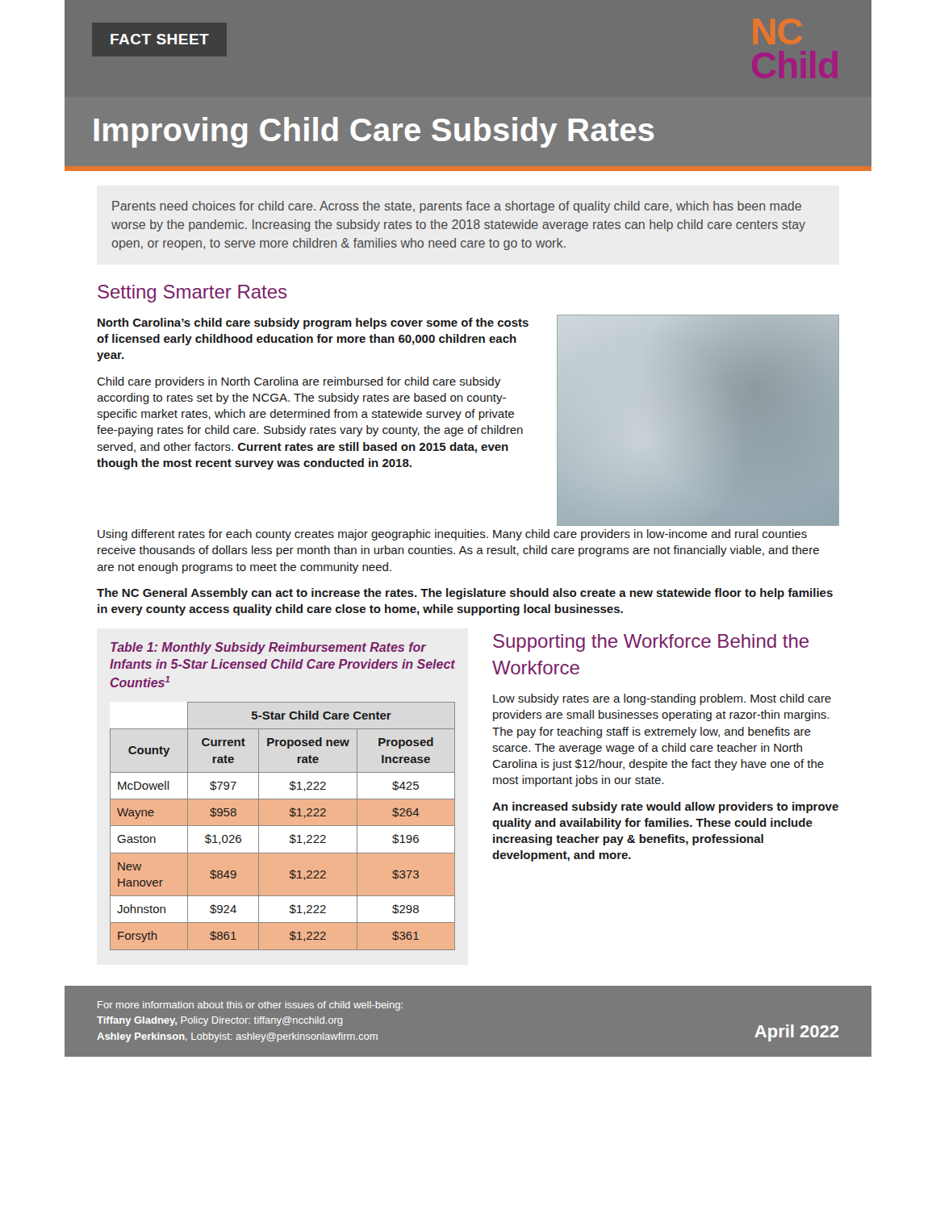FACT SHEET
NC Child
Improving Child Care Subsidy Rates
Parents need choices for child care. Across the state, parents face a shortage of quality child care, which has been made worse by the pandemic. Increasing the subsidy rates to the 2018 statewide average rates can help child care centers stay open, or reopen, to serve more children & families who need care to go to work.
Setting Smarter Rates
North Carolina’s child care subsidy program helps cover some of the costs of licensed early childhood education for more than 60,000 children each year.
Child care providers in North Carolina are reimbursed for child care subsidy according to rates set by the NCGA. The subsidy rates are based on county-specific market rates, which are determined from a statewide survey of private fee-paying rates for child care. Subsidy rates vary by county, the age of children served, and other factors. Current rates are still based on 2015 data, even though the most recent survey was conducted in 2018.
Using different rates for each county creates major geographic inequities. Many child care providers in low-income and rural counties receive thousands of dollars less per month than in urban counties. As a result, child care programs are not financially viable, and there are not enough programs to meet the community need.
The NC General Assembly can act to increase the rates. The legislature should also create a new statewide floor to help families in every county access quality child care close to home, while supporting local businesses.
Table 1: Monthly Subsidy Reimbursement Rates for Infants in 5-Star Licensed Child Care Providers in Select Counties1
| | 5-Star Child Care Center |
| --- | --- |
| County | Current rate | Proposed new rate | Proposed Increase |
| McDowell | $797 | $1,222 | $425 |
| Wayne | $958 | $1,222 | $264 |
| Gaston | $1,026 | $1,222 | $196 |
| New Hanover | $849 | $1,222 | $373 |
| Johnston | $924 | $1,222 | $298 |
| Forsyth | $861 | $1,222 | $361 |
Supporting the Workforce Behind the Workforce
Low subsidy rates are a long-standing problem. Most child care providers are small businesses operating at razor-thin margins. The pay for teaching staff is extremely low, and benefits are scarce. The average wage of a child care teacher in North Carolina is just $12/hour, despite the fact they have one of the most important jobs in our state.
An increased subsidy rate would allow providers to improve quality and availability for families. These could include increasing teacher pay & benefits, professional development, and more.
For more information about this or other issues of child well-being:
Tiffany Gladney, Policy Director: tiffany@ncchild.org
Ashley Perkinson, Lobbyist: ashley@perkinsonlawfirm.com
April 2022